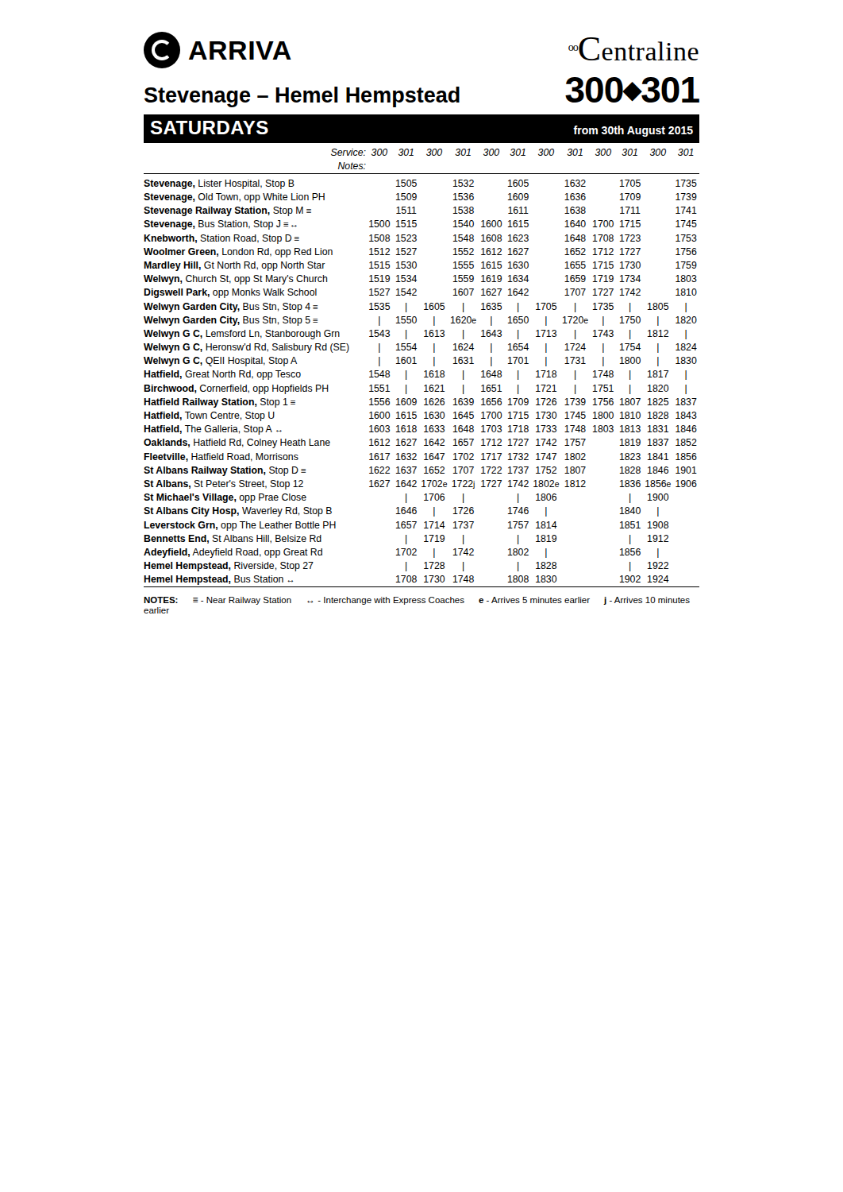ARRIVA
oo Centraline
Stevenage – Hemel Hempstead
300◆301
SATURDAYS
from 30th August 2015
| Service: | 300 | 301 | 300 | 301 | 300 | 301 | 300 | 301 | 300 | 301 | 300 | 301 |
| Notes: | |
| Stevenage, Lister Hospital, Stop B | | 1505 | | 1532 | | 1605 | | 1632 | | 1705 | | 1735 |
| Stevenage, Old Town, opp White Lion PH | | 1509 | | 1536 | | 1609 | | 1636 | | 1709 | | 1739 |
| Stevenage Railway Station, Stop M | | 1511 | | 1538 | | 1611 | | 1638 | | 1711 | | 1741 |
| Stevenage, Bus Station, Stop J | 1500 | 1515 | | 1540 | 1600 | 1615 | | 1640 | 1700 | 1715 | | 1745 |
| Knebworth, Station Road, Stop D | 1508 | 1523 | | 1548 | 1608 | 1623 | | 1648 | 1708 | 1723 | | 1753 |
| Woolmer Green, London Rd, opp Red Lion | 1512 | 1527 | | 1552 | 1612 | 1627 | | 1652 | 1712 | 1727 | | 1756 |
| Mardley Hill, Gt North Rd, opp North Star | 1515 | 1530 | | 1555 | 1615 | 1630 | | 1655 | 1715 | 1730 | | 1759 |
| Welwyn, Church St, opp St Mary's Church | 1519 | 1534 | | 1559 | 1619 | 1634 | | 1659 | 1719 | 1734 | | 1803 |
| Digswell Park, opp Monks Walk School | 1527 | 1542 | | 1607 | 1627 | 1642 | | 1707 | 1727 | 1742 | | 1810 |
| Welwyn Garden City, Bus Stn, Stop 4 | 1535 | / | 1605 | / | 1635 | / | 1705 | / | 1735 | / | 1805 | / |
| Welwyn Garden City, Bus Stn, Stop 5 | / | 1550 | / | 1620 e | / | 1650 | / | 1720 e | / | 1750 | / | 1820 |
| Welwyn G C, Lemsford Ln, Stanborough Grn | 1543 | / | 1613 | / | 1643 | / | 1713 | / | 1743 | / | 1812 | / |
| Welwyn G C, Heronsw'd Rd, Salisbury Rd (SE) | / | 1554 | / | 1624 | / | 1654 | / | 1724 | / | 1754 | / | 1824 |
| Welwyn G C, QEII Hospital, Stop A | / | 1601 | / | 1631 | / | 1701 | / | 1731 | / | 1800 | / | 1830 |
| Hatfield, Great North Rd, opp Tesco | 1548 | / | 1618 | / | 1648 | / | 1718 | / | 1748 | / | 1817 | / |
| Birchwood, Cornerfield, opp Hopfields PH | 1551 | / | 1621 | / | 1651 | / | 1721 | / | 1751 | / | 1820 | / |
| Hatfield Railway Station, Stop 1 | 1556 | 1609 | 1626 | 1639 | 1656 | 1709 | 1726 | 1739 | 1756 | 1807 | 1825 | 1837 |
| Hatfield, Town Centre, Stop U | 1600 | 1615 | 1630 | 1645 | 1700 | 1715 | 1730 | 1745 | 1800 | 1810 | 1828 | 1843 |
| Hatfield, The Galleria, Stop A | 1603 | 1618 | 1633 | 1648 | 1703 | 1718 | 1733 | 1748 | 1803 | 1813 | 1831 | 1846 |
| Oaklands, Hatfield Rd, Colney Heath Lane | 1612 | 1627 | 1642 | 1657 | 1712 | 1727 | 1742 | 1757 | | 1819 | 1837 | 1852 |
| Fleetville, Hatfield Road, Morrisons | 1617 | 1632 | 1647 | 1702 | 1717 | 1732 | 1747 | 1802 | | 1823 | 1841 | 1856 |
| St Albans Railway Station, Stop D | 1622 | 1637 | 1652 | 1707 | 1722 | 1737 | 1752 | 1807 | | 1828 | 1846 | 1901 |
| St Albans, St Peter's Street, Stop 12 | 1627 | 1642 | 1702 e | 1722 j | 1727 | 1742 | 1802 e | 1812 | | 1836 | 1856 e | 1906 |
| St Michael's Village, opp Prae Close | | / | 1706 | / | | / | 1806 | | | / | 1900 | |
| St Albans City Hosp, Waverley Rd, Stop B | | 1646 | / | 1726 | | 1746 | / | | | 1840 | / | |
| Leverstock Grn, opp The Leather Bottle PH | | 1657 | 1714 | 1737 | | 1757 | 1814 | | | 1851 | 1908 | |
| Bennetts End, St Albans Hill, Belsize Rd | | / | 1719 | / | | / | 1819 | | | / | 1912 | |
| Adeyfield, Adeyfield Road, opp Great Rd | | 1702 | / | 1742 | | 1802 | / | | | 1856 | / | |
| Hemel Hempstead, Riverside, Stop 27 | | / | 1728 | / | | / | 1828 | | | / | 1922 | |
| Hemel Hempstead, Bus Station | | 1708 | 1730 | 1748 | | 1808 | 1830 | | | 1902 | 1924 | |
NOTES: ≡ - Near Railway Station ↔ - Interchange with Express Coaches e - Arrives 5 minutes earlier j - Arrives 10 minutes earlier